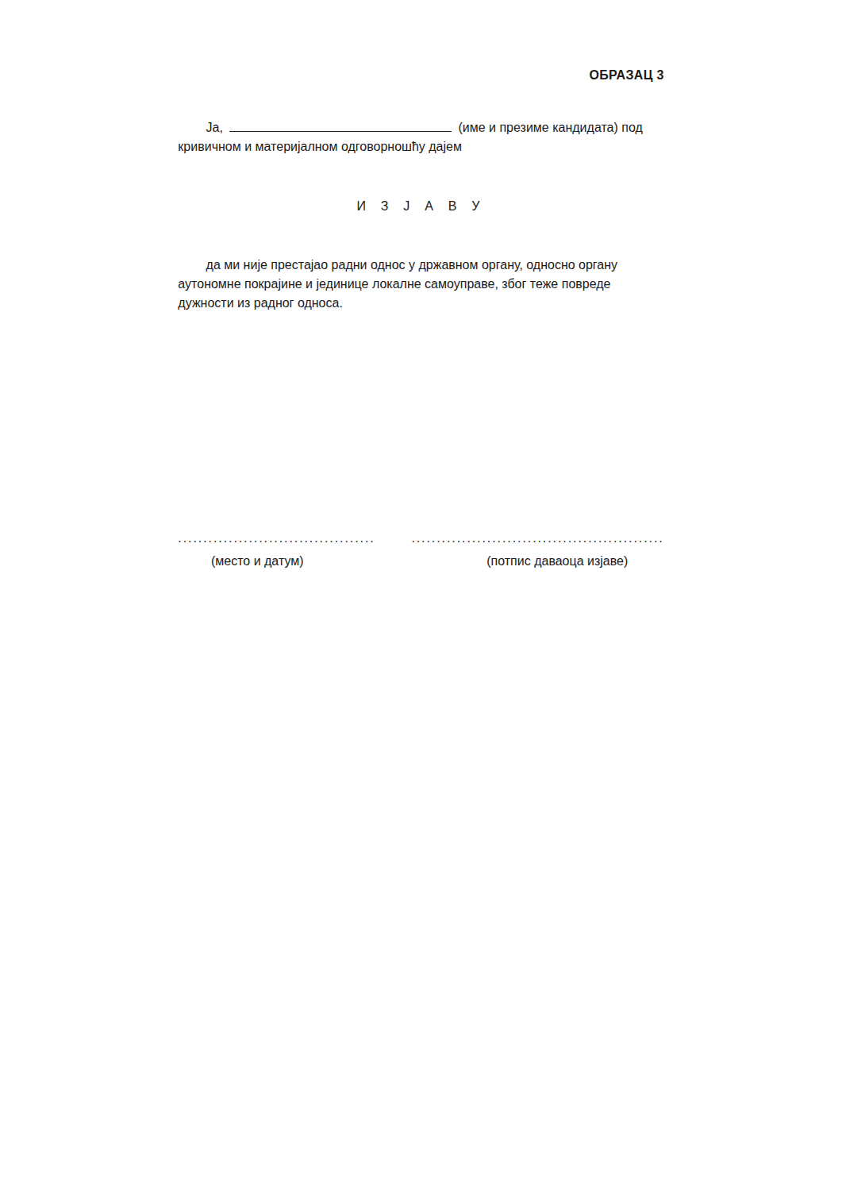ОБРАЗАЦ 3
Ја, (име и презиме кандидата) под кривичном и материјалном одговорношћу дајем
И З Ј А В У
да ми није престајао радни однос у државном органу, односно органу аутономне покрајине и јединице локалне самоуправе, због теже повреде дужности из радног односа.
| ....................................... (место и датум) | .................................................. (потпис даваоца изјаве) |